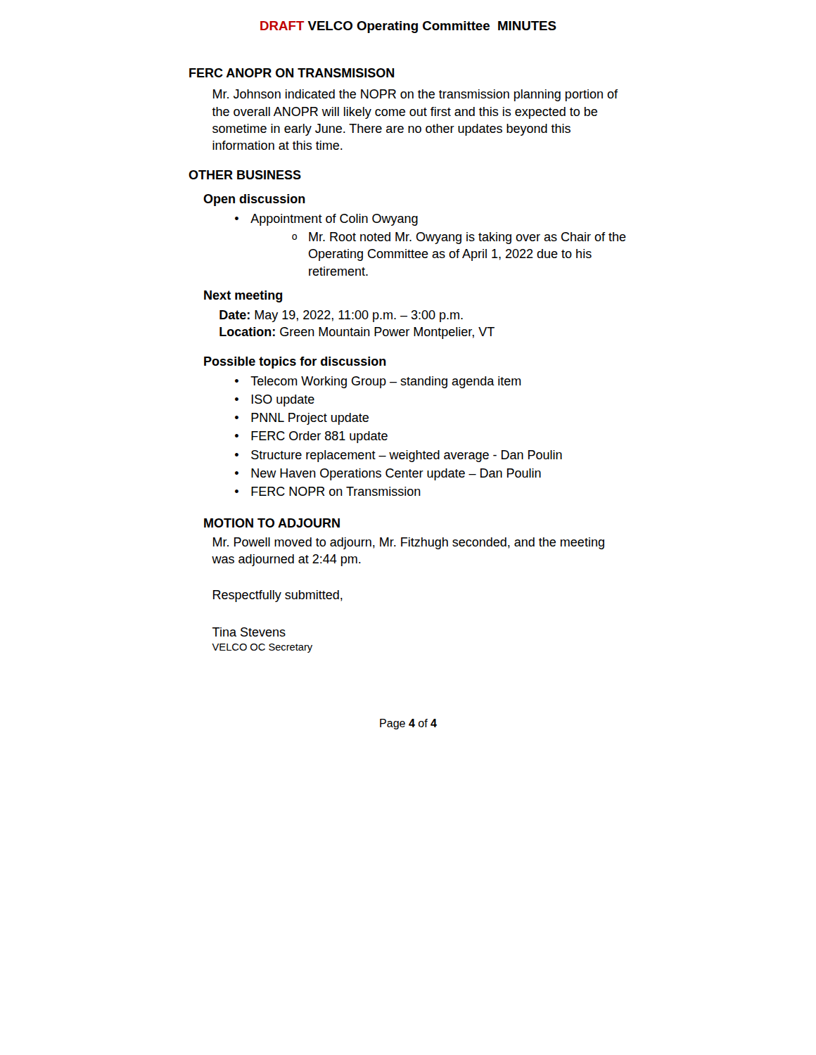DRAFT VELCO Operating Committee MINUTES
FERC ANOPR ON TRANSMISISON
Mr. Johnson indicated the NOPR on the transmission planning portion of the overall ANOPR will likely come out first and this is expected to be sometime in early June. There are no other updates beyond this information at this time.
OTHER BUSINESS
Open discussion
Appointment of Colin Owyang
Mr. Root noted Mr. Owyang is taking over as Chair of the Operating Committee as of April 1, 2022 due to his retirement.
Next meeting
Date: May 19, 2022, 11:00 p.m. – 3:00 p.m.
Location: Green Mountain Power Montpelier, VT
Possible topics for discussion
Telecom Working Group – standing agenda item
ISO update
PNNL Project update
FERC Order 881 update
Structure replacement – weighted average - Dan Poulin
New Haven Operations Center update – Dan Poulin
FERC NOPR on Transmission
MOTION TO ADJOURN
Mr. Powell moved to adjourn, Mr. Fitzhugh seconded, and the meeting was adjourned at 2:44 pm.
Respectfully submitted,
Tina Stevens
VELCO OC Secretary
Page 4 of 4